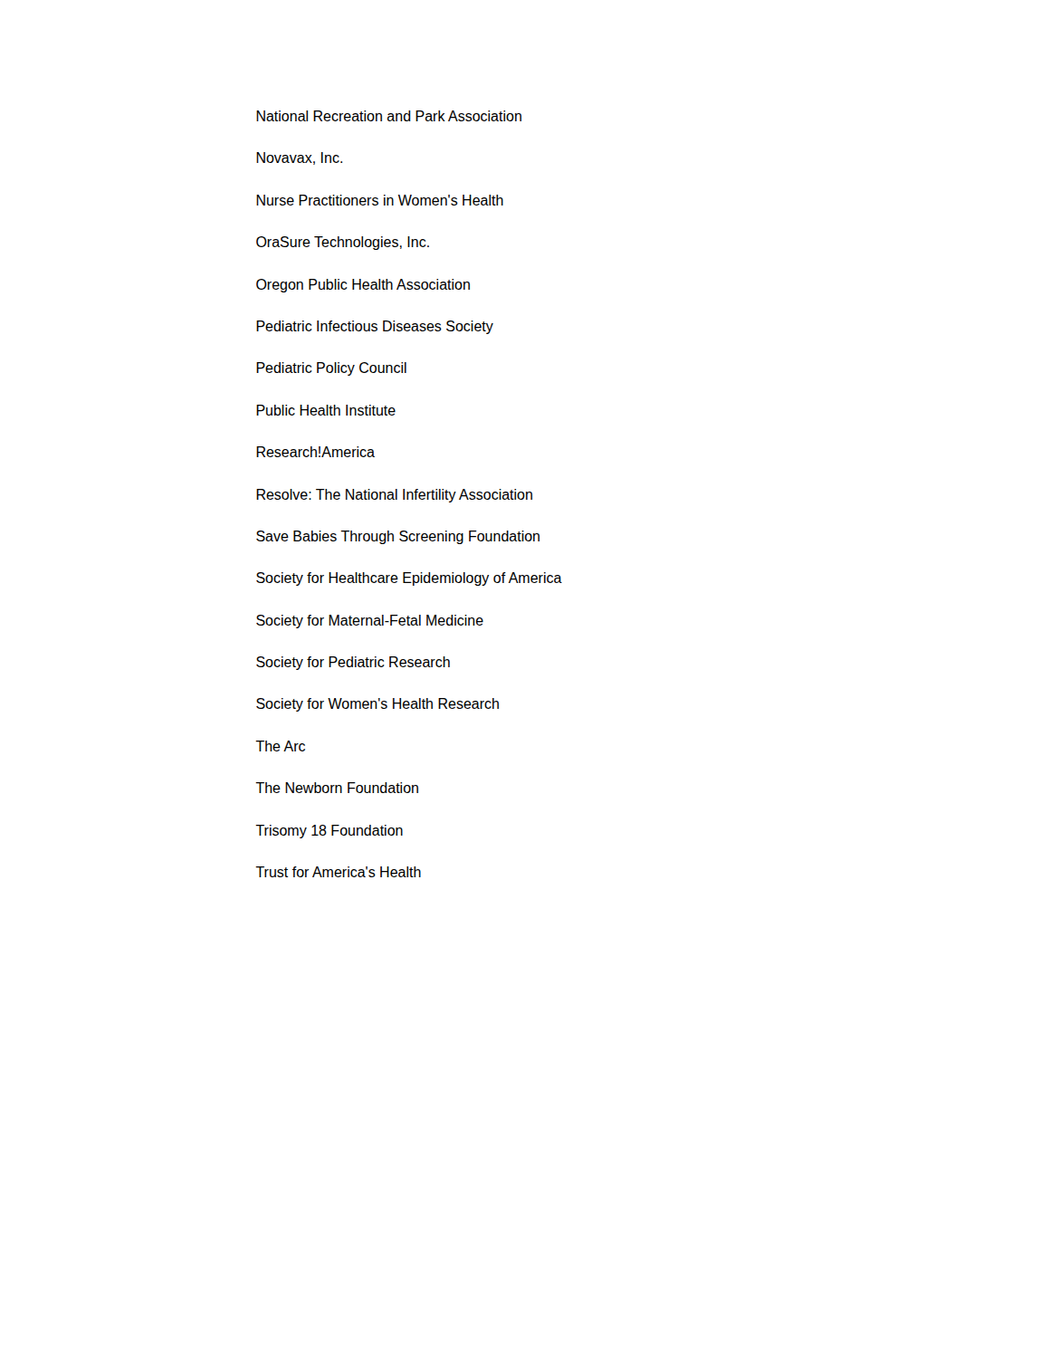National Recreation and Park Association
Novavax, Inc.
Nurse Practitioners in Women's Health
OraSure Technologies, Inc.
Oregon Public Health Association
Pediatric Infectious Diseases Society
Pediatric Policy Council
Public Health Institute
Research!America
Resolve: The National Infertility Association
Save Babies Through Screening Foundation
Society for Healthcare Epidemiology of America
Society for Maternal-Fetal Medicine
Society for Pediatric Research
Society for Women's Health Research
The Arc
The Newborn Foundation
Trisomy 18 Foundation
Trust for America's Health